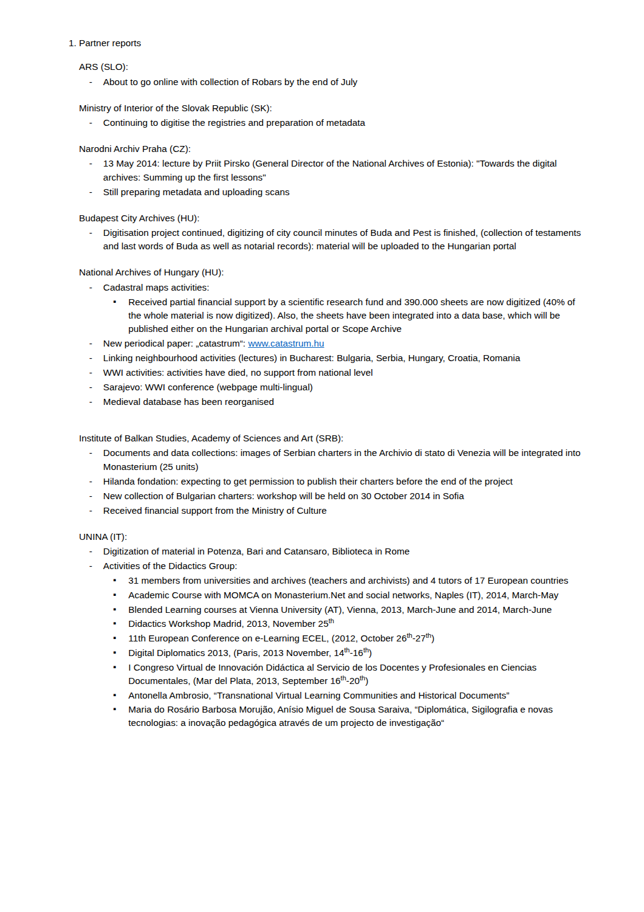Partner reports
ARS (SLO):
About to go online with collection of Robars by the end of July
Ministry of Interior of the Slovak Republic (SK):
Continuing to digitise the registries and preparation of metadata
Narodni Archiv Praha (CZ):
13 May 2014: lecture by Priit Pirsko (General Director of the National Archives of Estonia): "Towards the digital archives: Summing up the first lessons"
Still preparing metadata and uploading scans
Budapest City Archives (HU):
Digitisation project continued, digitizing of city council minutes of Buda and Pest is finished, (collection of testaments and last words of Buda as well as notarial records): material will be uploaded to the Hungarian portal
National Archives of Hungary (HU):
Cadastral maps activities:
Received partial financial support by a scientific research fund and 390.000 sheets are now digitized (40% of the whole material is now digitized). Also, the sheets have been integrated into a data base, which will be published either on the Hungarian archival portal or Scope Archive
New periodical paper: „catastrum“: www.catastrum.hu
Linking neighbourhood activities (lectures) in Bucharest: Bulgaria, Serbia, Hungary, Croatia, Romania
WWI activities: activities have died, no support from national level
Sarajevo: WWI conference (webpage multi-lingual)
Medieval database has been reorganised
Institute of Balkan Studies, Academy of Sciences and Art (SRB):
Documents and data collections: images of Serbian charters in the Archivio di stato di Venezia will be integrated into Monasterium (25 units)
Hilanda fondation: expecting to get permission to publish their charters before the end of the project
New collection of Bulgarian charters: workshop will be held on 30 October 2014 in Sofia
Received financial support from the Ministry of Culture
UNINA (IT):
Digitization of material in Potenza, Bari and Catansaro, Biblioteca in Rome
Activities of the Didactics Group:
31 members from universities and archives (teachers and archivists) and 4 tutors of 17 European countries
Academic Course with MOMCA on Monasterium.Net and social networks, Naples (IT), 2014, March-May
Blended Learning courses at Vienna University (AT), Vienna, 2013, March-June and 2014, March-June
Didactics Workshop Madrid, 2013, November 25th
11th European Conference on e-Learning ECEL, (2012, October 26th-27th)
Digital Diplomatics 2013, (Paris, 2013 November, 14th-16th)
I Congreso Virtual de Innovación Didáctica al Servicio de los Docentes y Profesionales en Ciencias Documentales, (Mar del Plata, 2013, September 16th-20th)
Antonella Ambrosio, “Transnational Virtual Learning Communities and Historical Documents”
Maria do Rosário Barbosa Morujão, Anísio Miguel de Sousa Saraiva, “Diplomática, Sigilografia e novas tecnologias: a inovação pedagógica através de um projecto de investigação“